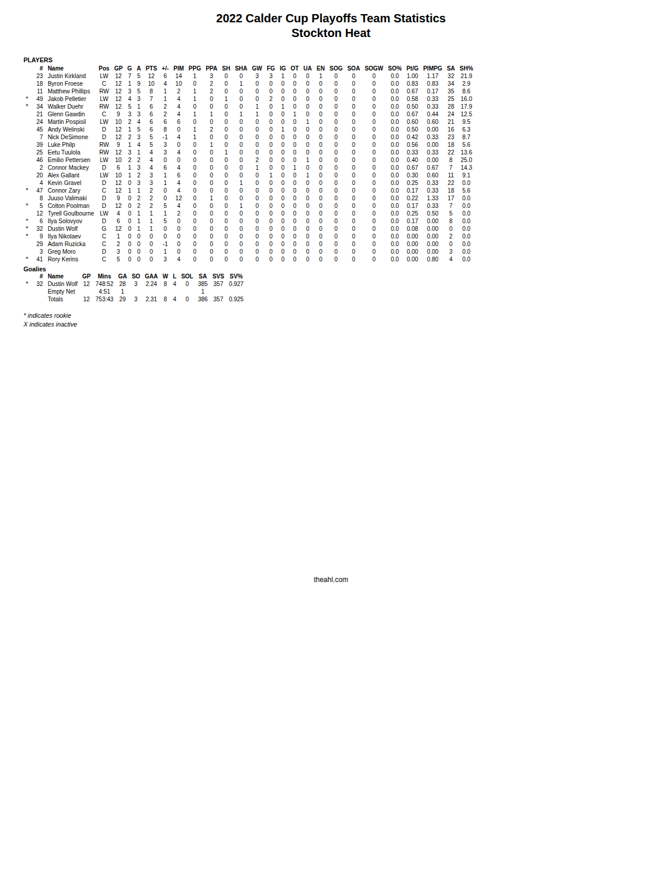2022 Calder Cup Playoffs Team Statistics
Stockton Heat
PLAYERS
| | # | Name | Pos | GP | G | A | PTS | +/- | PIM | PPG | PPA | SH | SHA | GW | FG | IG | OT | UA | EN | SOG | SOA | SOGW | SO% | Pt/G | PIMPG | SA | SH% |
| --- | --- | --- | --- | --- | --- | --- | --- | --- | --- | --- | --- | --- | --- | --- | --- | --- | --- | --- | --- | --- | --- | --- | --- | --- | --- | --- | --- |
| | 23 | Justin Kirkland | LW | 12 | 7 | 5 | 12 | 6 | 14 | 1 | 3 | 0 | 0 | 3 | 3 | 1 | 0 | 0 | 1 | 0 | 0 | 0 | 0.0 | 1.00 | 1.17 | 32 | 21.9 |
| | 18 | Byron Froese | C | 12 | 1 | 9 | 10 | 4 | 10 | 0 | 2 | 0 | 1 | 0 | 0 | 0 | 0 | 0 | 0 | 0 | 0 | 0 | 0.0 | 0.83 | 0.83 | 34 | 2.9 |
| | 11 | Matthew Phillips | RW | 12 | 3 | 5 | 8 | 1 | 2 | 1 | 2 | 0 | 0 | 0 | 0 | 0 | 0 | 0 | 0 | 0 | 0 | 0 | 0.0 | 0.67 | 0.17 | 35 | 8.6 |
| * | 49 | Jakob Pelletier | LW | 12 | 4 | 3 | 7 | 1 | 4 | 1 | 0 | 1 | 0 | 0 | 2 | 0 | 0 | 0 | 0 | 0 | 0 | 0 | 0.0 | 0.58 | 0.33 | 25 | 16.0 |
| * | 34 | Walker Duehr | RW | 12 | 5 | 1 | 6 | 2 | 4 | 0 | 0 | 0 | 0 | 1 | 0 | 1 | 0 | 0 | 0 | 0 | 0 | 0 | 0.0 | 0.50 | 0.33 | 28 | 17.9 |
| | 21 | Glenn Gawdin | C | 9 | 3 | 3 | 6 | 2 | 4 | 1 | 1 | 0 | 1 | 1 | 0 | 0 | 1 | 0 | 0 | 0 | 0 | 0 | 0.0 | 0.67 | 0.44 | 24 | 12.5 |
| | 24 | Martin Pospisil | LW | 10 | 2 | 4 | 6 | 6 | 6 | 0 | 0 | 0 | 0 | 0 | 0 | 0 | 0 | 1 | 0 | 0 | 0 | 0 | 0.0 | 0.60 | 0.60 | 21 | 9.5 |
| | 45 | Andy Welinski | D | 12 | 1 | 5 | 6 | 8 | 0 | 1 | 2 | 0 | 0 | 0 | 0 | 1 | 0 | 0 | 0 | 0 | 0 | 0 | 0.0 | 0.50 | 0.00 | 16 | 6.3 |
| | 7 | Nick DeSimone | D | 12 | 2 | 3 | 5 | -1 | 4 | 1 | 0 | 0 | 0 | 0 | 0 | 0 | 0 | 0 | 0 | 0 | 0 | 0 | 0.0 | 0.42 | 0.33 | 23 | 8.7 |
| | 39 | Luke Philp | RW | 9 | 1 | 4 | 5 | 3 | 0 | 0 | 1 | 0 | 0 | 0 | 0 | 0 | 0 | 0 | 0 | 0 | 0 | 0 | 0.0 | 0.56 | 0.00 | 18 | 5.6 |
| | 25 | Eetu Tuulola | RW | 12 | 3 | 1 | 4 | 3 | 4 | 0 | 0 | 1 | 0 | 0 | 0 | 0 | 0 | 0 | 0 | 0 | 0 | 0 | 0.0 | 0.33 | 0.33 | 22 | 13.6 |
| | 46 | Emilio Pettersen | LW | 10 | 2 | 2 | 4 | 0 | 0 | 0 | 0 | 0 | 0 | 2 | 0 | 0 | 0 | 1 | 0 | 0 | 0 | 0 | 0.0 | 0.40 | 0.00 | 8 | 25.0 |
| | 2 | Connor Mackey | D | 6 | 1 | 3 | 4 | 6 | 4 | 0 | 0 | 0 | 0 | 1 | 0 | 0 | 1 | 0 | 0 | 0 | 0 | 0 | 0.0 | 0.67 | 0.67 | 7 | 14.3 |
| | 20 | Alex Gallant | LW | 10 | 1 | 2 | 3 | 1 | 6 | 0 | 0 | 0 | 0 | 0 | 1 | 0 | 0 | 1 | 0 | 0 | 0 | 0 | 0.0 | 0.30 | 0.60 | 11 | 9.1 |
| | 4 | Kevin Gravel | D | 12 | 0 | 3 | 3 | 1 | 4 | 0 | 0 | 0 | 1 | 0 | 0 | 0 | 0 | 0 | 0 | 0 | 0 | 0 | 0.0 | 0.25 | 0.33 | 22 | 0.0 |
| * | 47 | Connor Zary | C | 12 | 1 | 1 | 2 | 0 | 4 | 0 | 0 | 0 | 0 | 0 | 0 | 0 | 0 | 0 | 0 | 0 | 0 | 0 | 0.0 | 0.17 | 0.33 | 18 | 5.6 |
| | 8 | Juuso Valimaki | D | 9 | 0 | 2 | 2 | 0 | 12 | 0 | 1 | 0 | 0 | 0 | 0 | 0 | 0 | 0 | 0 | 0 | 0 | 0 | 0.0 | 0.22 | 1.33 | 17 | 0.0 |
| * | 5 | Colton Poolman | D | 12 | 0 | 2 | 2 | 5 | 4 | 0 | 0 | 0 | 1 | 0 | 0 | 0 | 0 | 0 | 0 | 0 | 0 | 0 | 0.0 | 0.17 | 0.33 | 7 | 0.0 |
| | 12 | Tyrell Goulbourne | LW | 4 | 0 | 1 | 1 | 1 | 2 | 0 | 0 | 0 | 0 | 0 | 0 | 0 | 0 | 0 | 0 | 0 | 0 | 0 | 0.0 | 0.25 | 0.50 | 5 | 0.0 |
| * | 6 | Ilya Solovyov | D | 6 | 0 | 1 | 1 | 5 | 0 | 0 | 0 | 0 | 0 | 0 | 0 | 0 | 0 | 0 | 0 | 0 | 0 | 0 | 0.0 | 0.17 | 0.00 | 8 | 0.0 |
| * | 32 | Dustin Wolf | G | 12 | 0 | 1 | 1 | 0 | 0 | 0 | 0 | 0 | 0 | 0 | 0 | 0 | 0 | 0 | 0 | 0 | 0 | 0 | 0.0 | 0.08 | 0.00 | 0 | 0.0 |
| * | 9 | Ilya Nikolaev | C | 1 | 0 | 0 | 0 | 0 | 0 | 0 | 0 | 0 | 0 | 0 | 0 | 0 | 0 | 0 | 0 | 0 | 0 | 0 | 0.0 | 0.00 | 0.00 | 2 | 0.0 |
| | 29 | Adam Ruzicka | C | 2 | 0 | 0 | 0 | -1 | 0 | 0 | 0 | 0 | 0 | 0 | 0 | 0 | 0 | 0 | 0 | 0 | 0 | 0 | 0.0 | 0.00 | 0.00 | 0 | 0.0 |
| | 3 | Greg Moro | D | 3 | 0 | 0 | 0 | 1 | 0 | 0 | 0 | 0 | 0 | 0 | 0 | 0 | 0 | 0 | 0 | 0 | 0 | 0 | 0.0 | 0.00 | 0.00 | 3 | 0.0 |
| * | 41 | Rory Kerins | C | 5 | 0 | 0 | 0 | 3 | 4 | 0 | 0 | 0 | 0 | 0 | 0 | 0 | 0 | 0 | 0 | 0 | 0 | 0 | 0.0 | 0.00 | 0.80 | 4 | 0.0 |
Goalies
| | # | Name | GP | Mins | GA | SO | GAA | W | L | SOL | SA | SVS | SV% |
| --- | --- | --- | --- | --- | --- | --- | --- | --- | --- | --- | --- | --- | --- |
| * | 32 | Dustin Wolf | 12 | 748:52 | 28 | 3 | 2.24 | 8 | 4 | 0 | 385 | 357 | 0.927 |
| | | Empty Net | | 4:51 | 1 | | | | | | 1 | | |
| | | Totals | 12 | 753:43 | 29 | 3 | 2.31 | 8 | 4 | 0 | 386 | 357 | 0.925 |
* indicates rookie
X indicates inactive
theahl.com